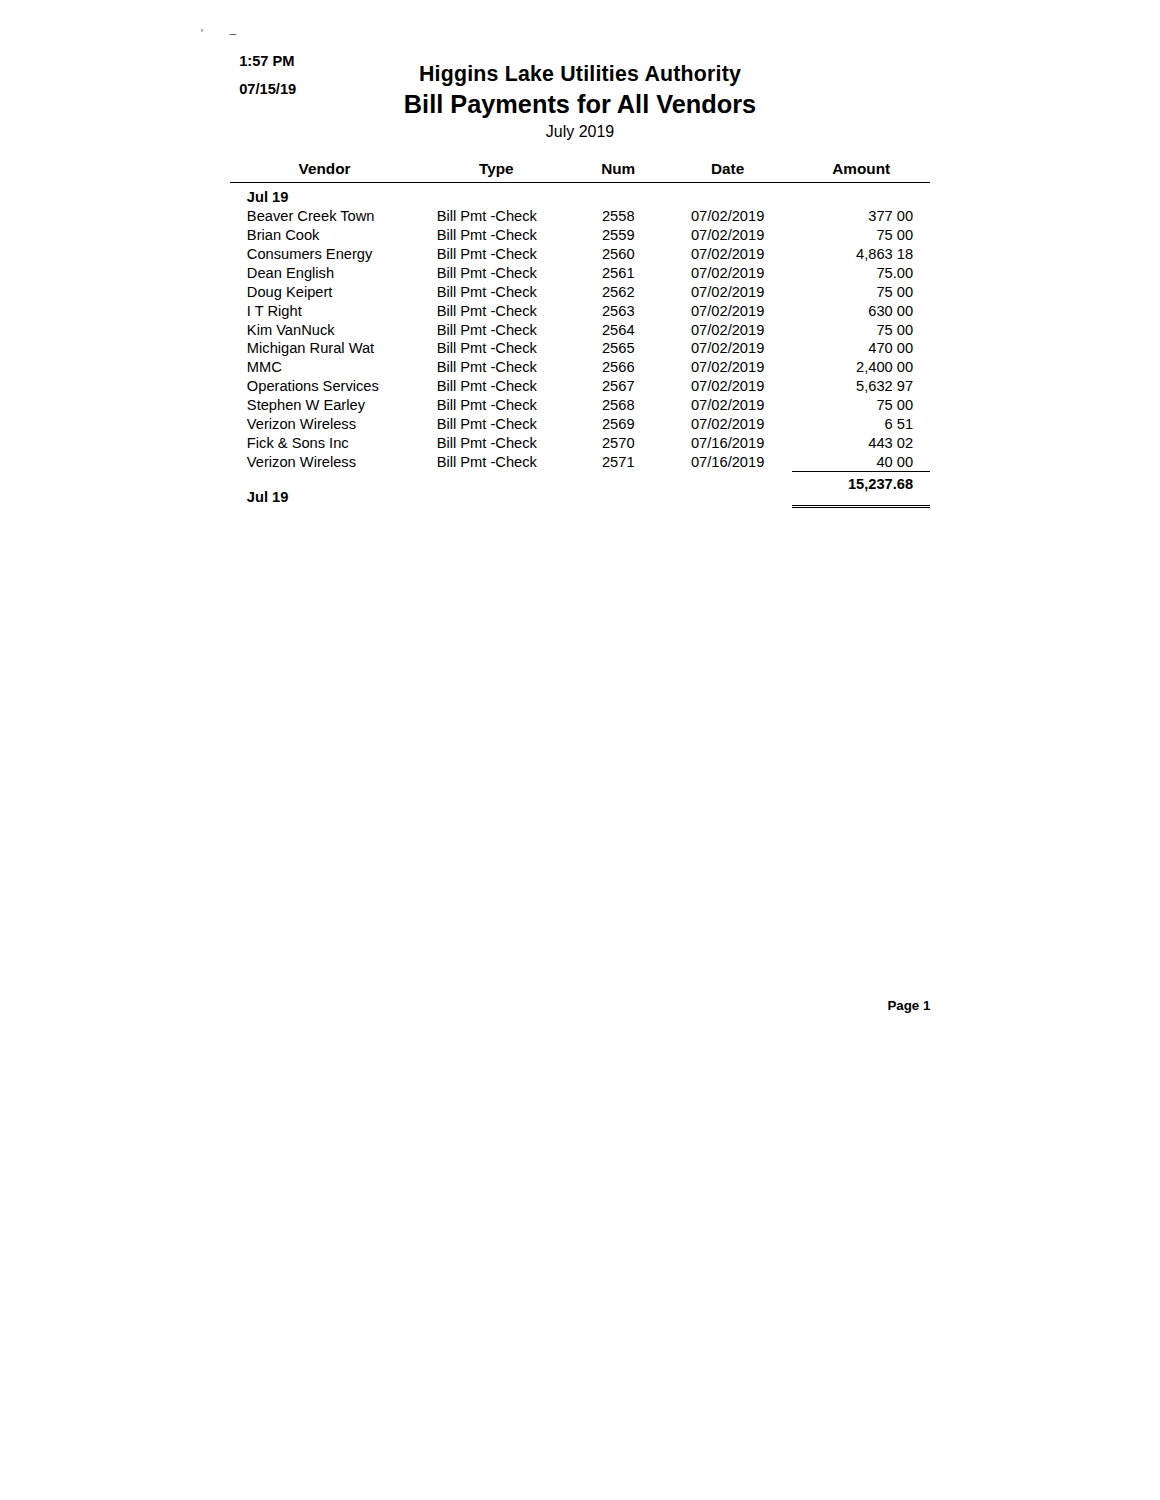' –
1:57 PM
07/15/19
Higgins Lake Utilities Authority
Bill Payments for All Vendors
July 2019
| Vendor | Type | Num | Date | Amount |
| --- | --- | --- | --- | --- |
| Jul 19 |
| Beaver Creek Town | Bill Pmt -Check | 2558 | 07/02/2019 | 377 00 |
| Brian Cook | Bill Pmt -Check | 2559 | 07/02/2019 | 75 00 |
| Consumers Energy | Bill Pmt -Check | 2560 | 07/02/2019 | 4,863 18 |
| Dean English | Bill Pmt -Check | 2561 | 07/02/2019 | 75.00 |
| Doug Keipert | Bill Pmt -Check | 2562 | 07/02/2019 | 75 00 |
| I T Right | Bill Pmt -Check | 2563 | 07/02/2019 | 630 00 |
| Kim VanNuck | Bill Pmt -Check | 2564 | 07/02/2019 | 75 00 |
| Michigan Rural Wat | Bill Pmt -Check | 2565 | 07/02/2019 | 470 00 |
| MMC | Bill Pmt -Check | 2566 | 07/02/2019 | 2,400 00 |
| Operations Services | Bill Pmt -Check | 2567 | 07/02/2019 | 5,632 97 |
| Stephen W Earley | Bill Pmt -Check | 2568 | 07/02/2019 | 75 00 |
| Verizon Wireless | Bill Pmt -Check | 2569 | 07/02/2019 | 6 51 |
| Fick & Sons Inc | Bill Pmt -Check | 2570 | 07/16/2019 | 443 02 |
| Verizon Wireless | Bill Pmt -Check | 2571 | 07/16/2019 | 40 00 |
| Jul 19 | | | | 15,237.68 |
Page 1